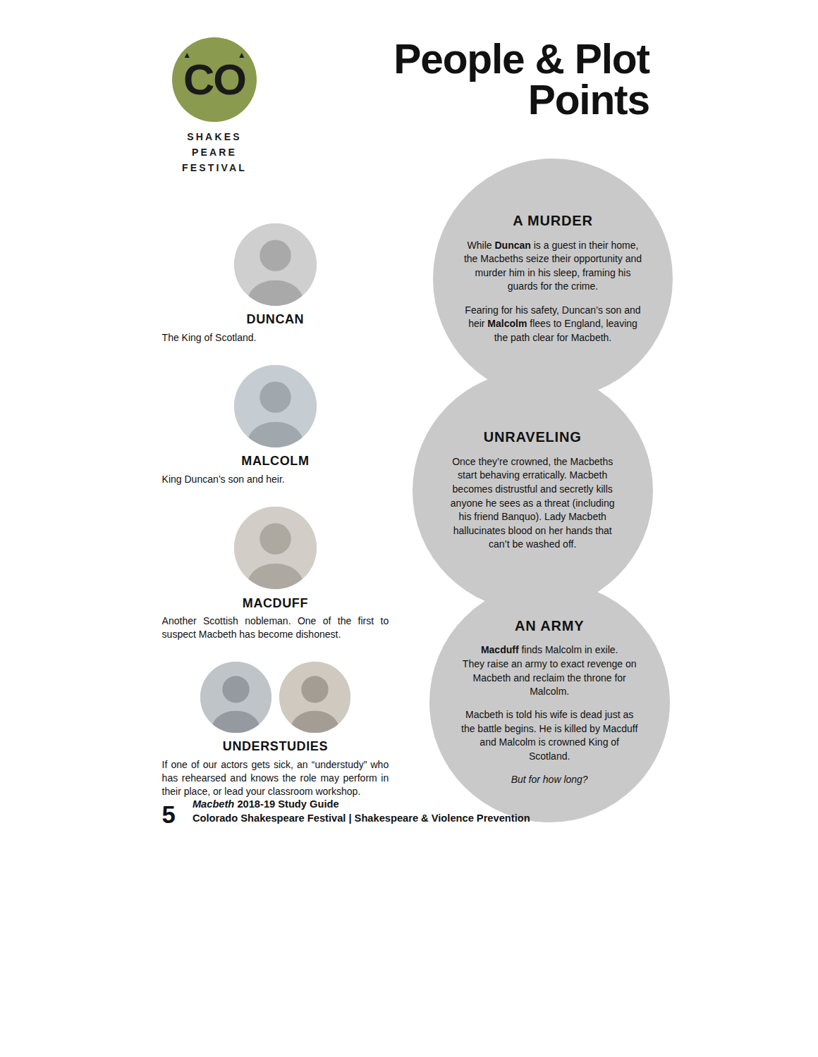▲ CO ▲
SHAKES
PEARE
FESTIVAL
People & Plot Points
DUNCAN
The King of Scotland.
MALCOLM
King Duncan’s son and heir.
MACDUFF
Another Scottish nobleman. One of the first to suspect Macbeth has become dishonest.
UNDERSTUDIES
If one of our actors gets sick, an “understudy” who has rehearsed and knows the role may perform in their place, or lead your classroom workshop.
A MURDER
While Duncan is a guest in their home, the Macbeths seize their opportunity and murder him in his sleep, framing his guards for the crime.
Fearing for his safety, Duncan’s son and heir Malcolm flees to England, leaving the path clear for Macbeth.
UNRAVELING
Once they’re crowned, the Macbeths start behaving erratically. Macbeth becomes distrustful and secretly kills anyone he sees as a threat (including his friend Banquo). Lady Macbeth hallucinates blood on her hands that can’t be washed off.
AN ARMY
Macduff finds Malcolm in exile.
They raise an army to exact revenge on Macbeth and reclaim the throne for Malcolm.
Macbeth is told his wife is dead just as the battle begins. He is killed by Macduff and Malcolm is crowned King of Scotland.
But for how long?
5
Macbeth 2018-19 Study Guide
Colorado Shakespeare Festival | Shakespeare & Violence Prevention